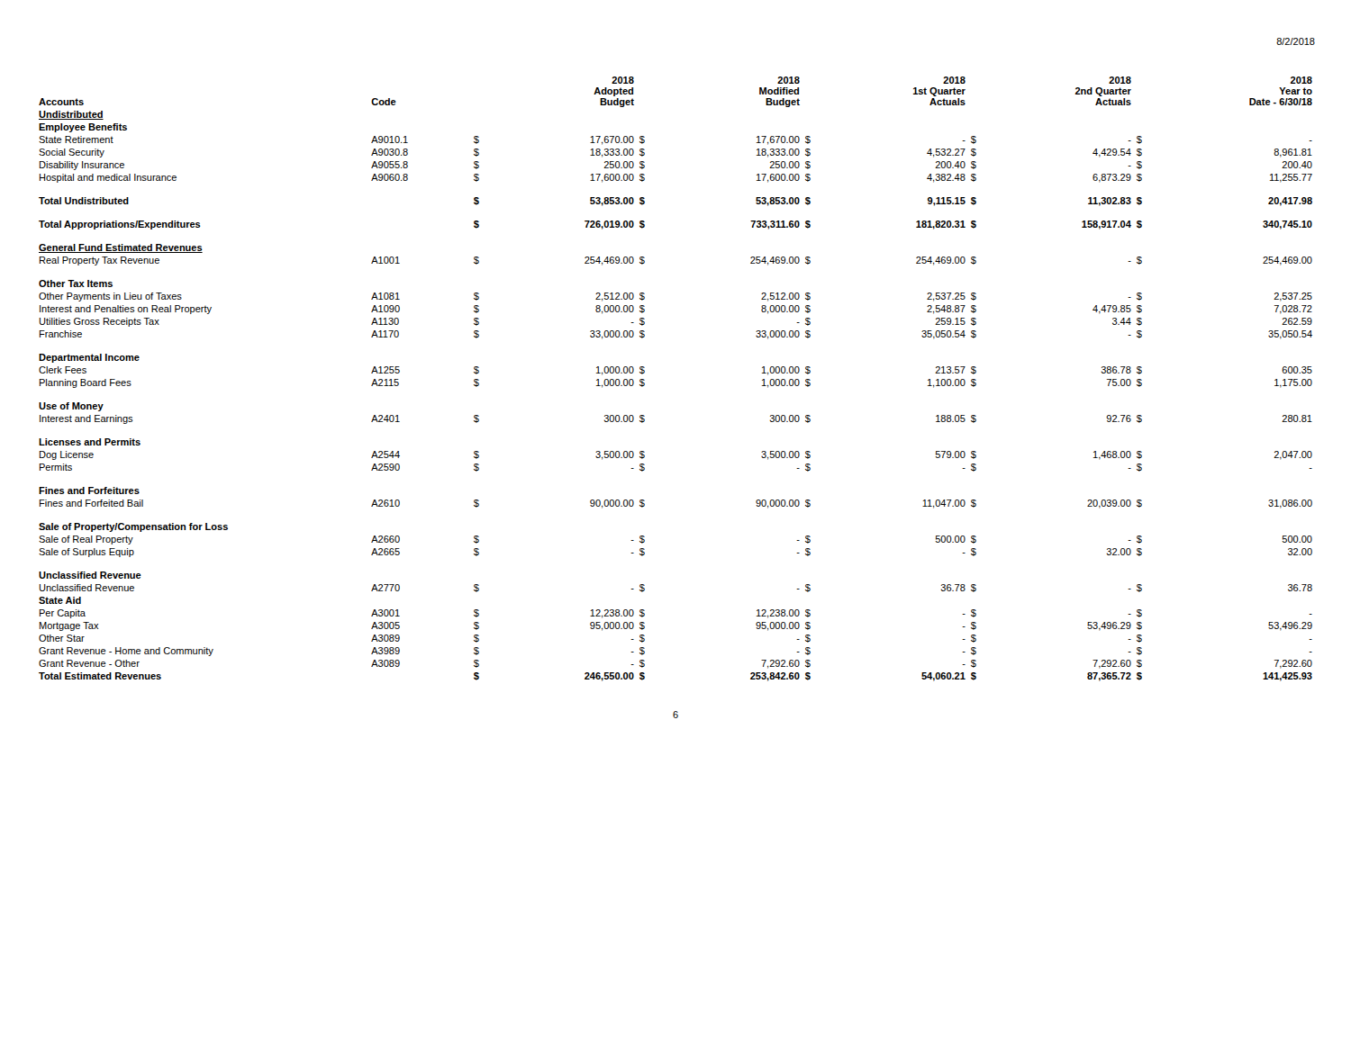8/2/2018
| Accounts | Code | 2018 Adopted Budget | 2018 Modified Budget | 2018 1st Quarter Actuals | 2018 2nd Quarter Actuals | 2018 Year to Date - 6/30/18 |
| --- | --- | --- | --- | --- | --- | --- |
| Undistributed | |
| Employee Benefits | |
| State Retirement | A9010.1 | $ | 17,670.00 | $ | 17,670.00 | $ | - | $ | - | $ | - |
| Social Security | A9030.8 | $ | 18,333.00 | $ | 18,333.00 | $ | 4,532.27 | $ | 4,429.54 | $ | 8,961.81 |
| Disability Insurance | A9055.8 | $ | 250.00 | $ | 250.00 | $ | 200.40 | $ | - | $ | 200.40 |
| Hospital and medical Insurance | A9060.8 | $ | 17,600.00 | $ | 17,600.00 | $ | 4,382.48 | $ | 6,873.29 | $ | 11,255.77 |
| Total Undistributed | | $ | 53,853.00 | $ | 53,853.00 | $ | 9,115.15 | $ | 11,302.83 | $ | 20,417.98 |
| Total Appropriations/Expenditures | | $ | 726,019.00 | $ | 733,311.60 | $ | 181,820.31 | $ | 158,917.04 | $ | 340,745.10 |
| General Fund Estimated Revenues | |
| Real Property Tax Revenue | A1001 | $ | 254,469.00 | $ | 254,469.00 | $ | 254,469.00 | $ | - | $ | 254,469.00 |
| Other Tax Items | |
| Other Payments in Lieu of Taxes | A1081 | $ | 2,512.00 | $ | 2,512.00 | $ | 2,537.25 | $ | - | $ | 2,537.25 |
| Interest and Penalties on Real Property | A1090 | $ | 8,000.00 | $ | 8,000.00 | $ | 2,548.87 | $ | 4,479.85 | $ | 7,028.72 |
| Utilities Gross Receipts Tax | A1130 | $ | - | $ | - | $ | 259.15 | $ | 3.44 | $ | 262.59 |
| Franchise | A1170 | $ | 33,000.00 | $ | 33,000.00 | $ | 35,050.54 | $ | - | $ | 35,050.54 |
| Departmental Income | |
| Clerk Fees | A1255 | $ | 1,000.00 | $ | 1,000.00 | $ | 213.57 | $ | 386.78 | $ | 600.35 |
| Planning Board Fees | A2115 | $ | 1,000.00 | $ | 1,000.00 | $ | 1,100.00 | $ | 75.00 | $ | 1,175.00 |
| Use of Money | |
| Interest and Earnings | A2401 | $ | 300.00 | $ | 300.00 | $ | 188.05 | $ | 92.76 | $ | 280.81 |
| Licenses and Permits | |
| Dog License | A2544 | $ | 3,500.00 | $ | 3,500.00 | $ | 579.00 | $ | 1,468.00 | $ | 2,047.00 |
| Permits | A2590 | $ | - | $ | - | $ | - | $ | - | $ | - |
| Fines and Forfeitures | |
| Fines and Forfeited Bail | A2610 | $ | 90,000.00 | $ | 90,000.00 | $ | 11,047.00 | $ | 20,039.00 | $ | 31,086.00 |
| Sale of Property/Compensation for Loss | |
| Sale of Real Property | A2660 | $ | - | $ | - | $ | 500.00 | $ | - | $ | 500.00 |
| Sale of Surplus Equip | A2665 | $ | - | $ | - | $ | - | $ | 32.00 | $ | 32.00 |
| Unclassified Revenue | |
| Unclassified Revenue | A2770 | $ | - | $ | - | $ | 36.78 | $ | - | $ | 36.78 |
| State Aid | |
| Per Capita | A3001 | $ | 12,238.00 | $ | 12,238.00 | $ | - | $ | - | $ | - |
| Mortgage Tax | A3005 | $ | 95,000.00 | $ | 95,000.00 | $ | - | $ | 53,496.29 | $ | 53,496.29 |
| Other Star | A3089 | $ | - | $ | - | $ | - | $ | - | $ | - |
| Grant Revenue - Home and Community | A3989 | $ | - | $ | - | $ | - | $ | - | $ | - |
| Grant Revenue - Other | A3089 | $ | - | $ | 7,292.60 | $ | - | $ | 7,292.60 | $ | 7,292.60 |
| Total Estimated Revenues | | $ | 246,550.00 | $ | 253,842.60 | $ | 54,060.21 | $ | 87,365.72 | $ | 141,425.93 |
6